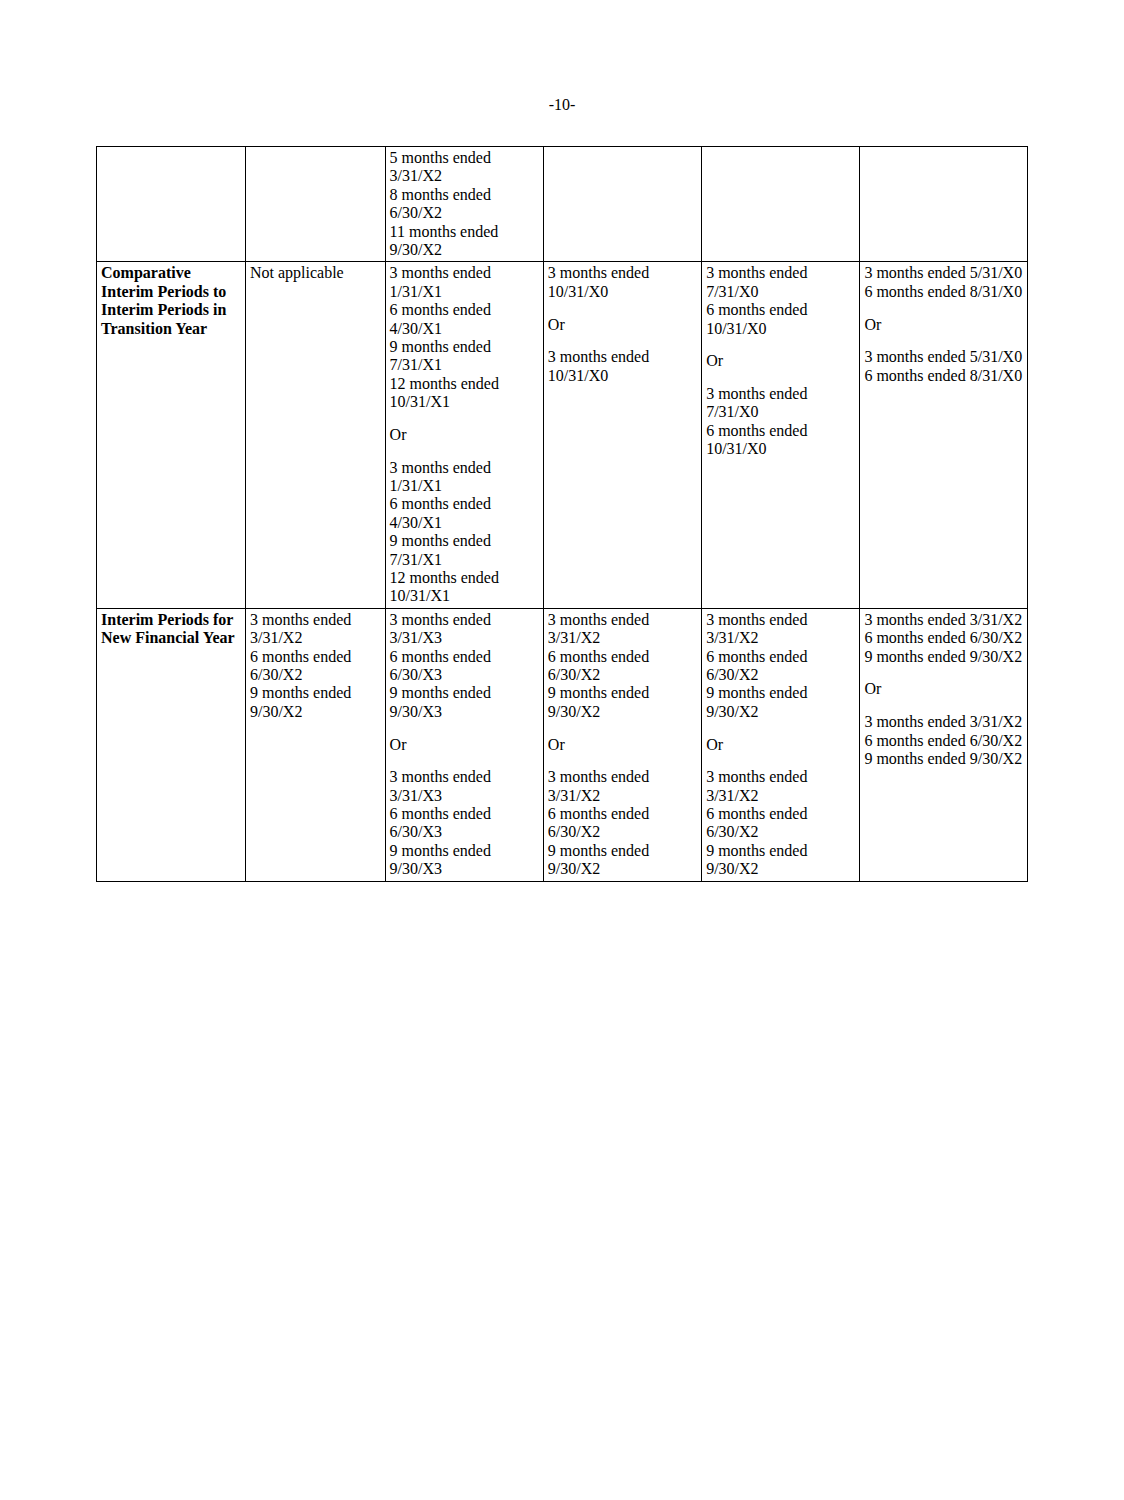-10-
| | | 5 months ended 3/31/X2 8 months ended 6/30/X2 11 months ended 9/30/X2 | | | |
| Comparative Interim Periods to Interim Periods in Transition Year | Not applicable | 3 months ended 1/31/X1 6 months ended 4/30/X1 9 months ended 7/31/X1 12 months ended 10/31/X1 Or 3 months ended 1/31/X1 6 months ended 4/30/X1 9 months ended 7/31/X1 12 months ended 10/31/X1 | 3 months ended 10/31/X0 Or 3 months ended 10/31/X0 | 3 months ended 7/31/X0 6 months ended 10/31/X0 Or 3 months ended 7/31/X0 6 months ended 10/31/X0 | 3 months ended 5/31/X0 6 months ended 8/31/X0 Or 3 months ended 5/31/X0 6 months ended 8/31/X0 |
| Interim Periods for New Financial Year | 3 months ended 3/31/X2 6 months ended 6/30/X2 9 months ended 9/30/X2 | 3 months ended 3/31/X3 6 months ended 6/30/X3 9 months ended 9/30/X3 Or 3 months ended 3/31/X3 6 months ended 6/30/X3 9 months ended 9/30/X3 | 3 months ended 3/31/X2 6 months ended 6/30/X2 9 months ended 9/30/X2 Or 3 months ended 3/31/X2 6 months ended 6/30/X2 9 months ended 9/30/X2 | 3 months ended 3/31/X2 6 months ended 6/30/X2 9 months ended 9/30/X2 Or 3 months ended 3/31/X2 6 months ended 6/30/X2 9 months ended 9/30/X2 | 3 months ended 3/31/X2 6 months ended 6/30/X2 9 months ended 9/30/X2 Or 3 months ended 3/31/X2 6 months ended 6/30/X2 9 months ended 9/30/X2 |